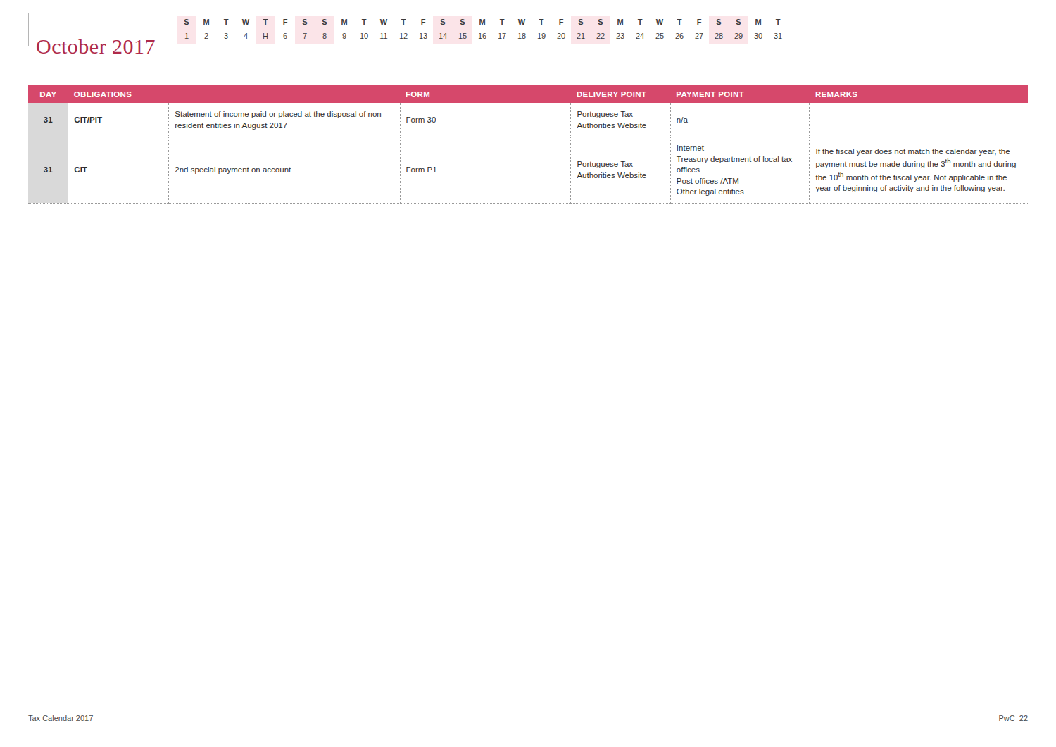| S | M | T | W | T | F | S | S | M | T | W | T | F | S | S | M | T | W | T | F | S | S | M | T | W | T | F | S | S | M | T |
| 1 | 2 | 3 | 4 | H | 6 | 7 | 8 | 9 | 10 | 11 | 12 | 13 | 14 | 15 | 16 | 17 | 18 | 19 | 20 | 21 | 22 | 23 | 24 | 25 | 26 | 27 | 28 | 29 | 30 | 31 |
October 2017
| DAY | OBLIGATIONS | | FORM | DELIVERY POINT | PAYMENT POINT | REMARKS |
| --- | --- | --- | --- | --- | --- | --- |
| 31 | CIT/PIT | Statement of income paid or placed at the disposal of non resident entities in August 2017 | Form 30 | Portuguese Tax Authorities Website | n/a | |
| 31 | CIT | 2nd special payment on account | Form P1 | Portuguese Tax Authorities Website | Internet Treasury department of local tax offices Post offices /ATM Other legal entities | If the fiscal year does not match the calendar year, the payment must be made during the 3 th month and during the 10 th month of the fiscal year. Not applicable in the year of beginning of activity and in the following year. |
Tax Calendar 2017 PwC 22